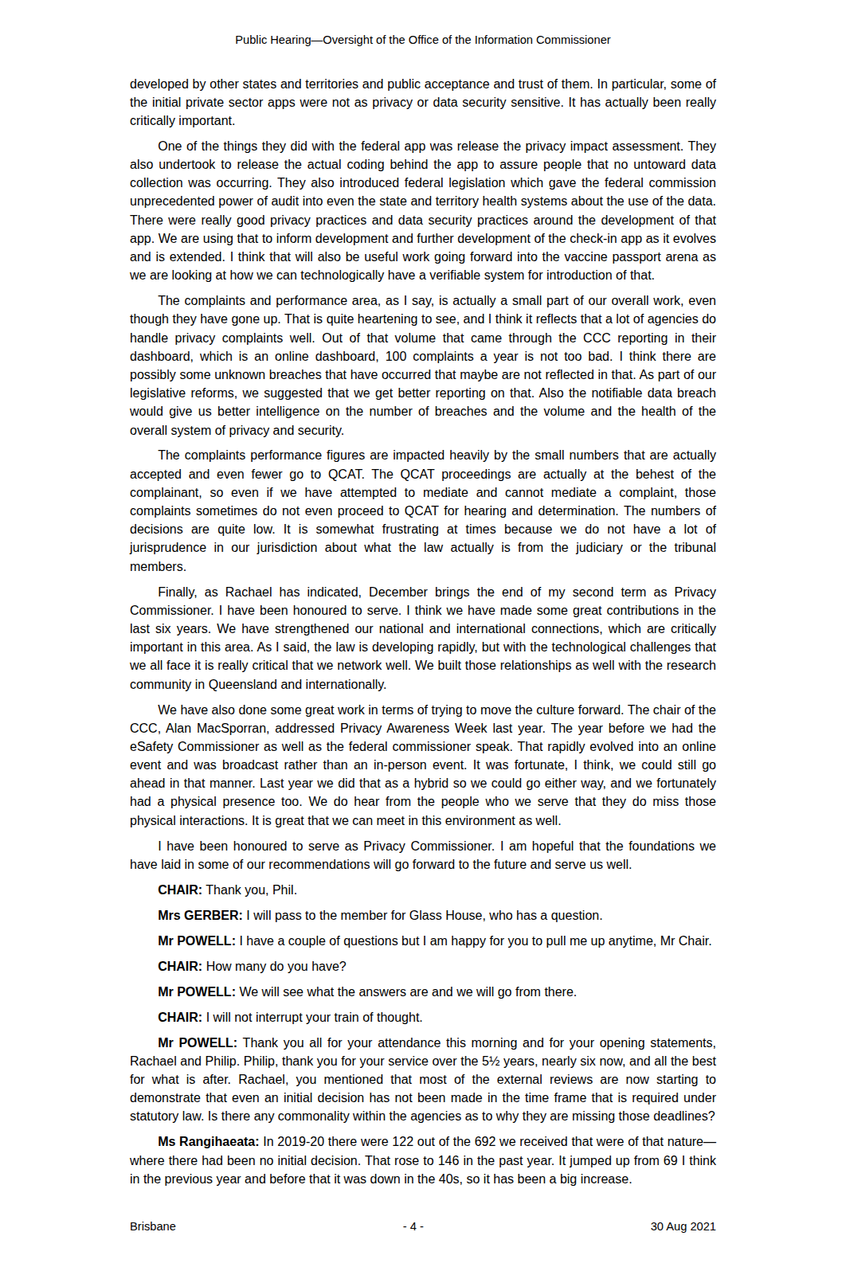Public Hearing—Oversight of the Office of the Information Commissioner
developed by other states and territories and public acceptance and trust of them. In particular, some of the initial private sector apps were not as privacy or data security sensitive. It has actually been really critically important.
One of the things they did with the federal app was release the privacy impact assessment. They also undertook to release the actual coding behind the app to assure people that no untoward data collection was occurring. They also introduced federal legislation which gave the federal commission unprecedented power of audit into even the state and territory health systems about the use of the data. There were really good privacy practices and data security practices around the development of that app. We are using that to inform development and further development of the check-in app as it evolves and is extended. I think that will also be useful work going forward into the vaccine passport arena as we are looking at how we can technologically have a verifiable system for introduction of that.
The complaints and performance area, as I say, is actually a small part of our overall work, even though they have gone up. That is quite heartening to see, and I think it reflects that a lot of agencies do handle privacy complaints well. Out of that volume that came through the CCC reporting in their dashboard, which is an online dashboard, 100 complaints a year is not too bad. I think there are possibly some unknown breaches that have occurred that maybe are not reflected in that. As part of our legislative reforms, we suggested that we get better reporting on that. Also the notifiable data breach would give us better intelligence on the number of breaches and the volume and the health of the overall system of privacy and security.
The complaints performance figures are impacted heavily by the small numbers that are actually accepted and even fewer go to QCAT. The QCAT proceedings are actually at the behest of the complainant, so even if we have attempted to mediate and cannot mediate a complaint, those complaints sometimes do not even proceed to QCAT for hearing and determination. The numbers of decisions are quite low. It is somewhat frustrating at times because we do not have a lot of jurisprudence in our jurisdiction about what the law actually is from the judiciary or the tribunal members.
Finally, as Rachael has indicated, December brings the end of my second term as Privacy Commissioner. I have been honoured to serve. I think we have made some great contributions in the last six years. We have strengthened our national and international connections, which are critically important in this area. As I said, the law is developing rapidly, but with the technological challenges that we all face it is really critical that we network well. We built those relationships as well with the research community in Queensland and internationally.
We have also done some great work in terms of trying to move the culture forward. The chair of the CCC, Alan MacSporran, addressed Privacy Awareness Week last year. The year before we had the eSafety Commissioner as well as the federal commissioner speak. That rapidly evolved into an online event and was broadcast rather than an in-person event. It was fortunate, I think, we could still go ahead in that manner. Last year we did that as a hybrid so we could go either way, and we fortunately had a physical presence too. We do hear from the people who we serve that they do miss those physical interactions. It is great that we can meet in this environment as well.
I have been honoured to serve as Privacy Commissioner. I am hopeful that the foundations we have laid in some of our recommendations will go forward to the future and serve us well.
CHAIR: Thank you, Phil.
Mrs GERBER: I will pass to the member for Glass House, who has a question.
Mr POWELL: I have a couple of questions but I am happy for you to pull me up anytime, Mr Chair.
CHAIR: How many do you have?
Mr POWELL: We will see what the answers are and we will go from there.
CHAIR: I will not interrupt your train of thought.
Mr POWELL: Thank you all for your attendance this morning and for your opening statements, Rachael and Philip. Philip, thank you for your service over the 5½ years, nearly six now, and all the best for what is after. Rachael, you mentioned that most of the external reviews are now starting to demonstrate that even an initial decision has not been made in the time frame that is required under statutory law. Is there any commonality within the agencies as to why they are missing those deadlines?
Ms Rangihaeata: In 2019-20 there were 122 out of the 692 we received that were of that nature—where there had been no initial decision. That rose to 146 in the past year. It jumped up from 69 I think in the previous year and before that it was down in the 40s, so it has been a big increase.
Brisbane - 4 - 30 Aug 2021